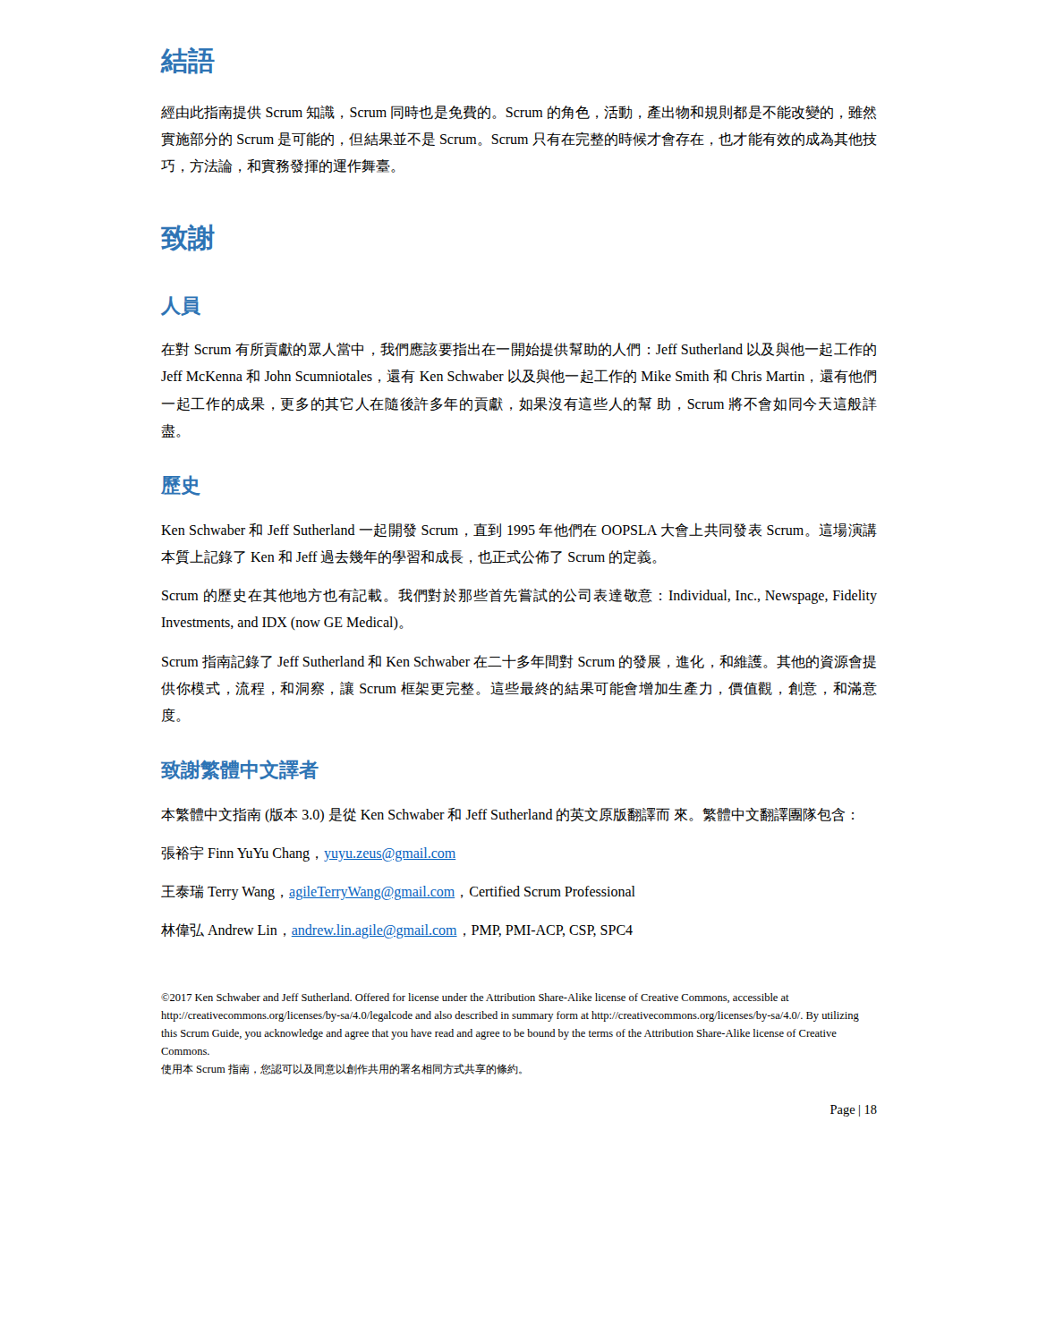結語
經由此指南提供 Scrum 知識，Scrum 同時也是免費的。Scrum 的角色，活動，產出物和規則都是不能改變的，雖然實施部分的 Scrum 是可能的，但結果並不是 Scrum。Scrum 只有在完整的時候才會存在，也才能有效的成為其他技巧，方法論，和實務發揮的運作舞臺。
致謝
人員
在對 Scrum 有所貢獻的眾人當中，我們應該要指出在一開始提供幫助的人們：Jeff Sutherland 以及與他一起工作的 Jeff McKenna 和 John Scumniotales，還有 Ken Schwaber 以及與他一起工作的 Mike Smith 和 Chris Martin，還有他們一起工作的成果，更多的其它人在隨後許多年的貢獻，如果沒有這些人的幫 助，Scrum 將不會如同今天這般詳盡。
歷史
Ken Schwaber 和 Jeff Sutherland 一起開發 Scrum，直到 1995 年他們在 OOPSLA 大會上共同發表 Scrum。這場演講本質上記錄了 Ken 和 Jeff 過去幾年的學習和成長，也正式公佈了 Scrum 的定義。
Scrum 的歷史在其他地方也有記載。我們對於那些首先嘗試的公司表達敬意：Individual, Inc., Newspage, Fidelity Investments, and IDX (now GE Medical)。
Scrum 指南記錄了 Jeff Sutherland 和 Ken Schwaber 在二十多年間對 Scrum 的發展，進化，和維護。其他的資源會提供你模式，流程，和洞察，讓 Scrum 框架更完整。這些最終的結果可能會增加生產力，價值觀，創意，和滿意度。
致謝繁體中文譯者
本繁體中文指南 (版本 3.0) 是從 Ken Schwaber 和 Jeff Sutherland 的英文原版翻譯而 來。繁體中文翻譯團隊包含：
張裕宇 Finn YuYu Chang，yuyu.zeus@gmail.com
王泰瑞 Terry Wang，agileTerryWang@gmail.com，Certified Scrum Professional
林偉弘 Andrew Lin，andrew.lin.agile@gmail.com，PMP, PMI-ACP, CSP, SPC4
©2017 Ken Schwaber and Jeff Sutherland. Offered for license under the Attribution Share-Alike license of Creative Commons, accessible at http://creativecommons.org/licenses/by-sa/4.0/legalcode and also described in summary form at http://creativecommons.org/licenses/by-sa/4.0/. By utilizing this Scrum Guide, you acknowledge and agree that you have read and agree to be bound by the terms of the Attribution Share-Alike license of Creative Commons.
使用本 Scrum 指南，您認可以及同意以創作共用的署名相同方式共享的條約。
Page | 18